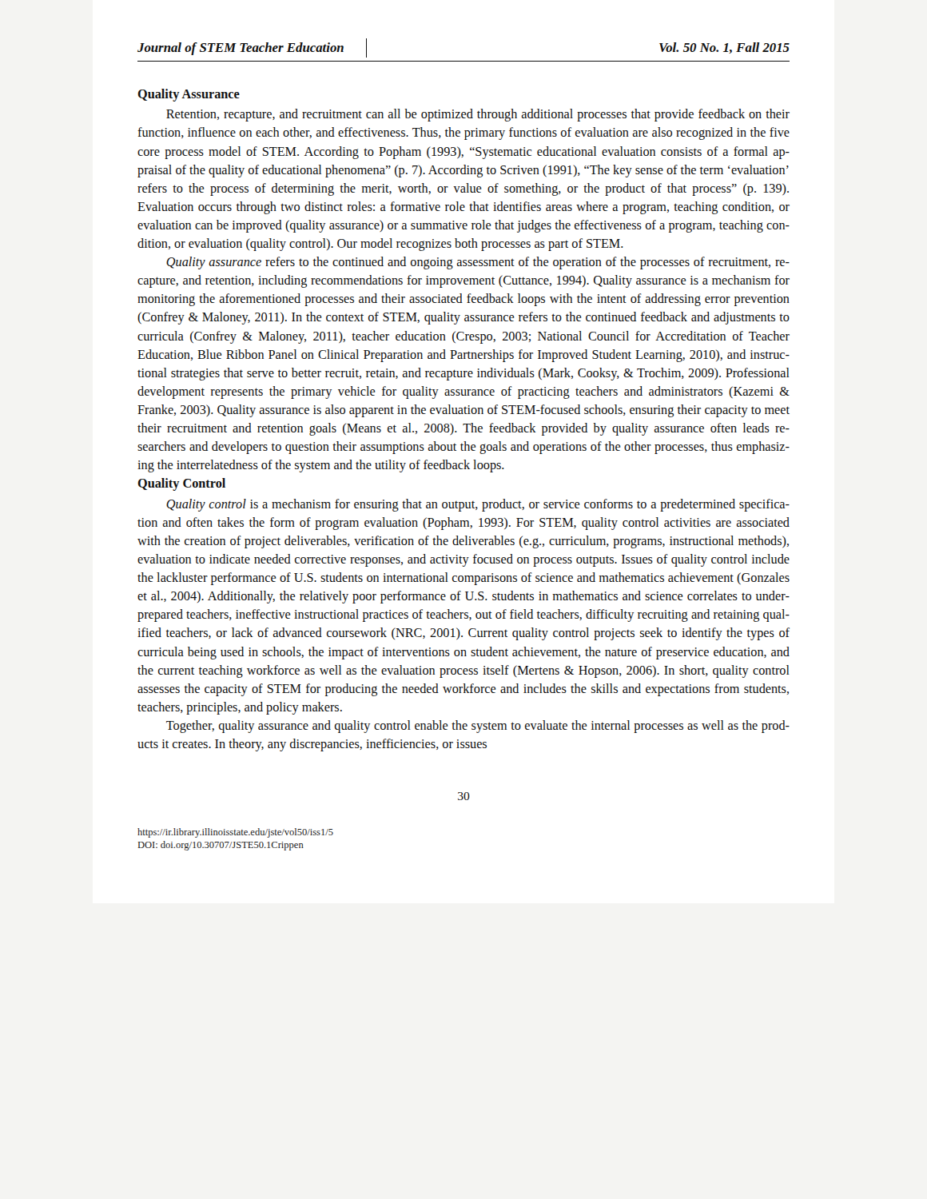Journal of STEM Teacher Education Vol. 50 No. 1, Fall 2015
Quality Assurance
Retention, recapture, and recruitment can all be optimized through additional processes that provide feedback on their function, influence on each other, and effectiveness. Thus, the primary functions of evaluation are also recognized in the five core process model of STEM. According to Popham (1993), “Systematic educational evaluation consists of a formal appraisal of the quality of educational phenomena” (p. 7). According to Scriven (1991), “The key sense of the term ‘evaluation’ refers to the process of determining the merit, worth, or value of something, or the product of that process” (p. 139). Evaluation occurs through two distinct roles: a formative role that identifies areas where a program, teaching condition, or evaluation can be improved (quality assurance) or a summative role that judges the effectiveness of a program, teaching condition, or evaluation (quality control). Our model recognizes both processes as part of STEM.
Quality assurance refers to the continued and ongoing assessment of the operation of the processes of recruitment, recapture, and retention, including recommendations for improvement (Cuttance, 1994). Quality assurance is a mechanism for monitoring the aforementioned processes and their associated feedback loops with the intent of addressing error prevention (Confrey & Maloney, 2011). In the context of STEM, quality assurance refers to the continued feedback and adjustments to curricula (Confrey & Maloney, 2011), teacher education (Crespo, 2003; National Council for Accreditation of Teacher Education, Blue Ribbon Panel on Clinical Preparation and Partnerships for Improved Student Learning, 2010), and instructional strategies that serve to better recruit, retain, and recapture individuals (Mark, Cooksy, & Trochim, 2009). Professional development represents the primary vehicle for quality assurance of practicing teachers and administrators (Kazemi & Franke, 2003). Quality assurance is also apparent in the evaluation of STEM-focused schools, ensuring their capacity to meet their recruitment and retention goals (Means et al., 2008). The feedback provided by quality assurance often leads researchers and developers to question their assumptions about the goals and operations of the other processes, thus emphasizing the interrelatedness of the system and the utility of feedback loops.
Quality Control
Quality control is a mechanism for ensuring that an output, product, or service conforms to a predetermined specification and often takes the form of program evaluation (Popham, 1993). For STEM, quality control activities are associated with the creation of project deliverables, verification of the deliverables (e.g., curriculum, programs, instructional methods), evaluation to indicate needed corrective responses, and activity focused on process outputs. Issues of quality control include the lackluster performance of U.S. students on international comparisons of science and mathematics achievement (Gonzales et al., 2004). Additionally, the relatively poor performance of U.S. students in mathematics and science correlates to underprepared teachers, ineffective instructional practices of teachers, out of field teachers, difficulty recruiting and retaining qualified teachers, or lack of advanced coursework (NRC, 2001). Current quality control projects seek to identify the types of curricula being used in schools, the impact of interventions on student achievement, the nature of preservice education, and the current teaching workforce as well as the evaluation process itself (Mertens & Hopson, 2006). In short, quality control assesses the capacity of STEM for producing the needed workforce and includes the skills and expectations from students, teachers, principles, and policy makers.
Together, quality assurance and quality control enable the system to evaluate the internal processes as well as the products it creates. In theory, any discrepancies, inefficiencies, or issues
30
https://ir.library.illinoisstate.edu/jste/vol50/iss1/5
DOI: doi.org/10.30707/JSTE50.1Crippen